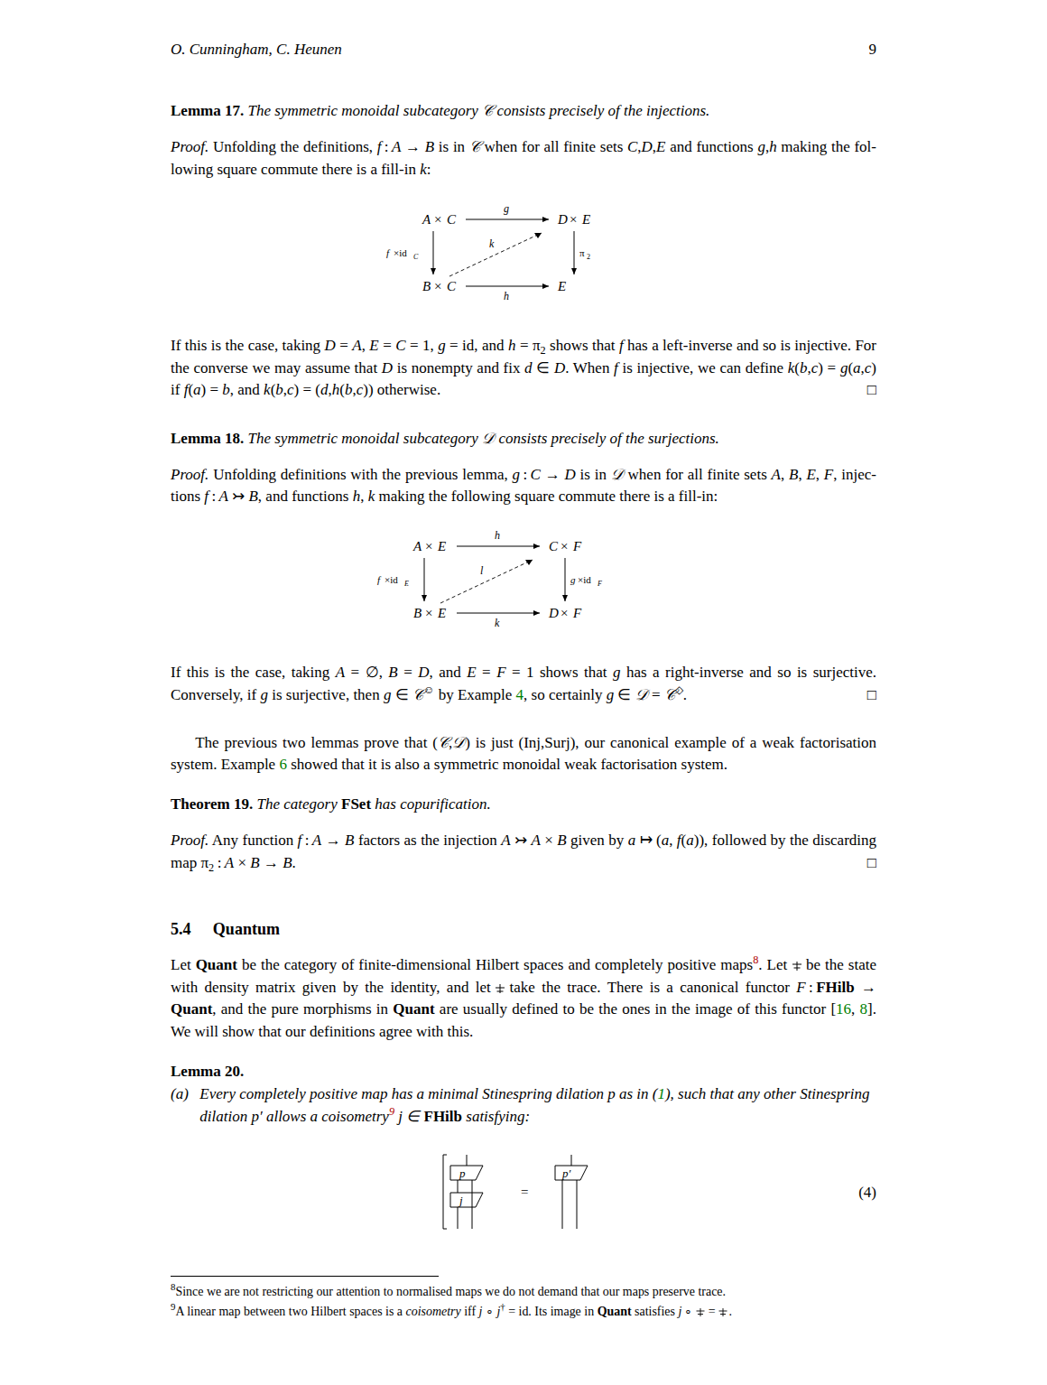O. Cunningham, C. Heunen 9
Lemma 17. The symmetric monoidal subcategory 𝒞 consists precisely of the injections.
Proof. Unfolding the definitions, f : A → B is in 𝒞 when for all finite sets C,D,E and functions g,h making the following square commute there is a fill-in k:
A × C D × E B × C E g h f ×id C π 2 k
If this is the case, taking D = A, E = C = 1, g = id, and h = π2 shows that f has a left-inverse and so is injective. For the converse we may assume that D is nonempty and fix d ∈ D. When f is injective, we can define k(b,c) = g(a,c) if f(a) = b, and k(b,c) = (d,h(b,c)) otherwise.
Lemma 18. The symmetric monoidal subcategory 𝒟 consists precisely of the surjections.
Proof. Unfolding definitions with the previous lemma, g : C → D is in 𝒟 when for all finite sets A, B, E, F, injections f : A ↣ B, and functions h, k making the following square commute there is a fill-in:
A × E C × F B × E D × F h k f ×id E g ×id F l
If this is the case, taking A = ∅, B = D, and E = F = 1 shows that g has a right-inverse and so is surjective. Conversely, if g is surjective, then g ∈ 𝒞☺ by Example 4, so certainly g ∈ 𝒟 = 𝒞◇.
The previous two lemmas prove that (𝒞,𝒟) is just (Inj,Surj), our canonical example of a weak factorisation system. Example 6 showed that it is also a symmetric monoidal weak factorisation system.
Theorem 19. The category FSet has copurification.
Proof. Any function f : A → B factors as the injection A ↣ A × B given by a ↦ (a, f(a)), followed by the discarding map π2 : A × B → B.
5.4 Quantum
Let Quant be the category of finite-dimensional Hilbert spaces and completely positive maps8. Let  be the state with density matrix given by the identity, and let  take the trace. There is a canonical functor F : FHilb → Quant, and the pure morphisms in Quant are usually defined to be the ones in the image of this functor [16, 8]. We will show that our definitions agree with this.
Lemma 20.
(a) Every completely positive map has a minimal Stinespring dilation p as in (1), such that any other Stinespring dilation p′ allows a coisometry 9 j ∈ FHilb satisfying:
p j = p′
(4)
8Since we are not restricting our attention to normalised maps we do not demand that our maps preserve trace.
9A linear map between two Hilbert spaces is a coisometry iff j ∘ j† = id. Its image in Quant satisfies j ∘  = .